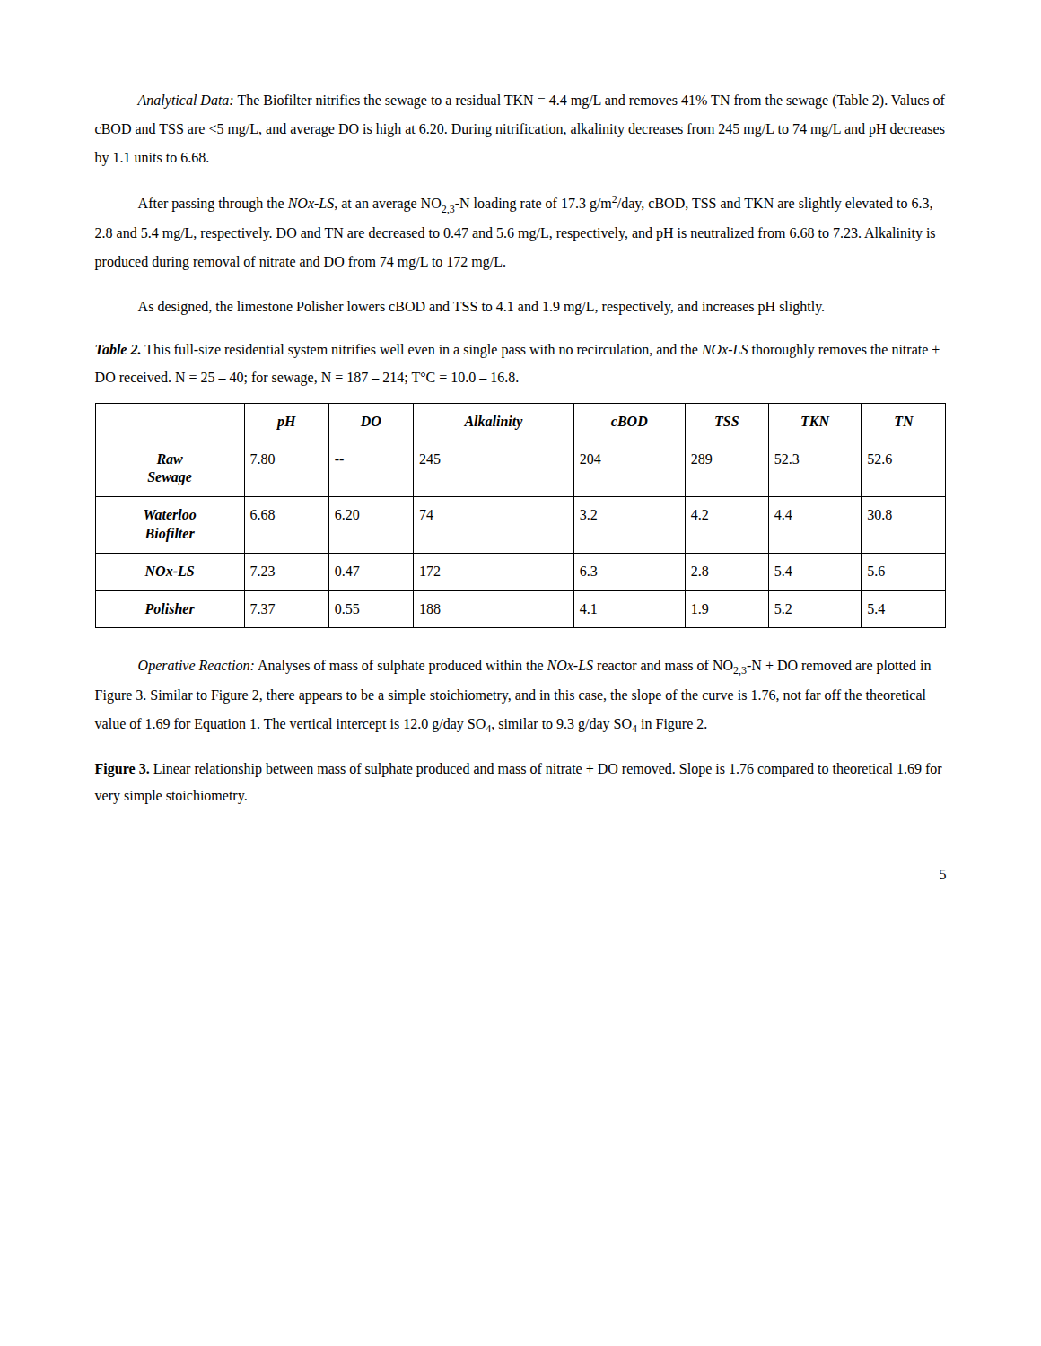Analytical Data: The Biofilter nitrifies the sewage to a residual TKN = 4.4 mg/L and removes 41% TN from the sewage (Table 2). Values of cBOD and TSS are <5 mg/L, and average DO is high at 6.20. During nitrification, alkalinity decreases from 245 mg/L to 74 mg/L and pH decreases by 1.1 units to 6.68.
After passing through the NOx-LS, at an average NO2,3-N loading rate of 17.3 g/m2/day, cBOD, TSS and TKN are slightly elevated to 6.3, 2.8 and 5.4 mg/L, respectively. DO and TN are decreased to 0.47 and 5.6 mg/L, respectively, and pH is neutralized from 6.68 to 7.23. Alkalinity is produced during removal of nitrate and DO from 74 mg/L to 172 mg/L.
As designed, the limestone Polisher lowers cBOD and TSS to 4.1 and 1.9 mg/L, respectively, and increases pH slightly.
Table 2. This full-size residential system nitrifies well even in a single pass with no recirculation, and the NOx-LS thoroughly removes the nitrate + DO received. N = 25 – 40; for sewage, N = 187 – 214; T°C = 10.0 – 16.8.
| | pH | DO | Alkalinity | cBOD | TSS | TKN | TN |
| --- | --- | --- | --- | --- | --- | --- | --- |
| Raw Sewage | 7.80 | -- | 245 | 204 | 289 | 52.3 | 52.6 |
| Waterloo Biofilter | 6.68 | 6.20 | 74 | 3.2 | 4.2 | 4.4 | 30.8 |
| NOx-LS | 7.23 | 0.47 | 172 | 6.3 | 2.8 | 5.4 | 5.6 |
| Polisher | 7.37 | 0.55 | 188 | 4.1 | 1.9 | 5.2 | 5.4 |
Operative Reaction: Analyses of mass of sulphate produced within the NOx-LS reactor and mass of NO2,3-N + DO removed are plotted in Figure 3. Similar to Figure 2, there appears to be a simple stoichiometry, and in this case, the slope of the curve is 1.76, not far off the theoretical value of 1.69 for Equation 1. The vertical intercept is 12.0 g/day SO4, similar to 9.3 g/day SO4 in Figure 2.
Figure 3. Linear relationship between mass of sulphate produced and mass of nitrate + DO removed. Slope is 1.76 compared to theoretical 1.69 for very simple stoichiometry.
5